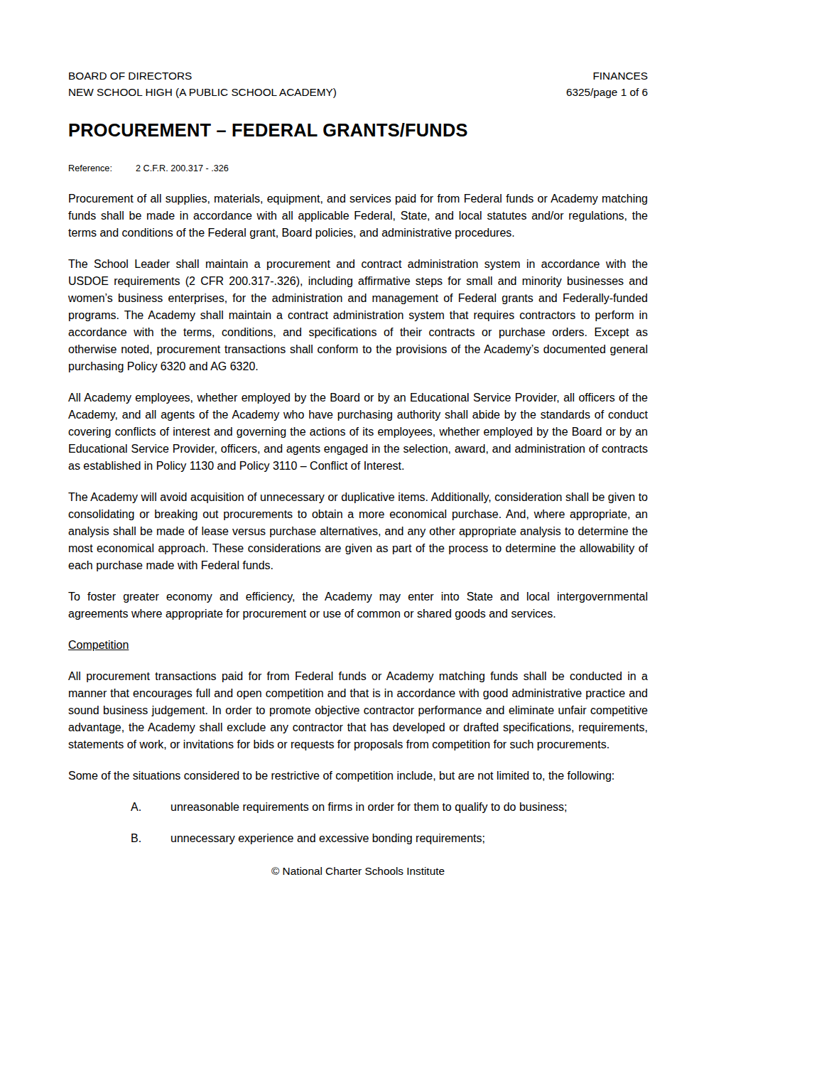BOARD OF DIRECTORS NEW SCHOOL HIGH (A PUBLIC SCHOOL ACADEMY)
FINANCES 6325/page 1 of 6
PROCUREMENT – FEDERAL GRANTS/FUNDS
Reference: 2 C.F.R. 200.317 - .326
Procurement of all supplies, materials, equipment, and services paid for from Federal funds or Academy matching funds shall be made in accordance with all applicable Federal, State, and local statutes and/or regulations, the terms and conditions of the Federal grant, Board policies, and administrative procedures.
The School Leader shall maintain a procurement and contract administration system in accordance with the USDOE requirements (2 CFR 200.317-.326), including affirmative steps for small and minority businesses and women’s business enterprises, for the administration and management of Federal grants and Federally-funded programs. The Academy shall maintain a contract administration system that requires contractors to perform in accordance with the terms, conditions, and specifications of their contracts or purchase orders. Except as otherwise noted, procurement transactions shall conform to the provisions of the Academy’s documented general purchasing Policy 6320 and AG 6320.
All Academy employees, whether employed by the Board or by an Educational Service Provider, all officers of the Academy, and all agents of the Academy who have purchasing authority shall abide by the standards of conduct covering conflicts of interest and governing the actions of its employees, whether employed by the Board or by an Educational Service Provider, officers, and agents engaged in the selection, award, and administration of contracts as established in Policy 1130 and Policy 3110 – Conflict of Interest.
The Academy will avoid acquisition of unnecessary or duplicative items. Additionally, consideration shall be given to consolidating or breaking out procurements to obtain a more economical purchase. And, where appropriate, an analysis shall be made of lease versus purchase alternatives, and any other appropriate analysis to determine the most economical approach. These considerations are given as part of the process to determine the allowability of each purchase made with Federal funds.
To foster greater economy and efficiency, the Academy may enter into State and local intergovernmental agreements where appropriate for procurement or use of common or shared goods and services.
Competition
All procurement transactions paid for from Federal funds or Academy matching funds shall be conducted in a manner that encourages full and open competition and that is in accordance with good administrative practice and sound business judgement. In order to promote objective contractor performance and eliminate unfair competitive advantage, the Academy shall exclude any contractor that has developed or drafted specifications, requirements, statements of work, or invitations for bids or requests for proposals from competition for such procurements.
Some of the situations considered to be restrictive of competition include, but are not limited to, the following:
A. unreasonable requirements on firms in order for them to qualify to do business;
B. unnecessary experience and excessive bonding requirements;
© National Charter Schools Institute